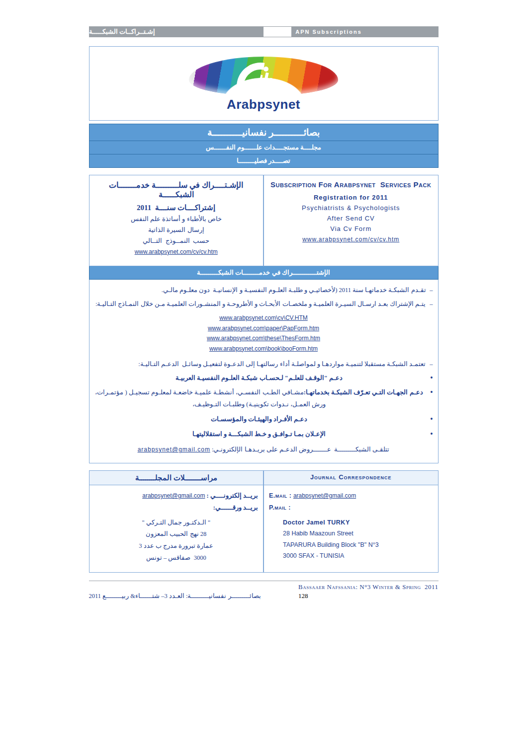APN Subscriptions
إشـتــراكــات الشبكـــــة
Arabpsynet
بصائــــــــــر نفسانيــــــــــة
مجلــــة مستجــــدات علــــــوم النفــــــس
تصــــدر فصليــــــــا
Subscription For Arabpsynet Services Pack
Registration for 2011
Psychiatrists & Psychologists
After Send CV
Via Cv Form
www.arabpsynet.com/cv/cv.htm
الإشـتــــراك في سلـــــــــة خدمـــــــات الشبكـــــة
إشتراكــــات سنــــة 2011
خاص بالأطباء و أساتذة علم النفس
إرسال السيرة الذاتية
حسب النمــوذج التــالي
www.arabpsynet.com/cv/cv.htm
الإشتــــــــــــراك في خدمــــــــات الشبكـــــــــة
تقـدم الشبكـة خدماتهـا سنة 2011 (لأخصائيـي و طلبـة العلـوم النفسيـة و الإنسانيـة دون معلـوم مالـي.
يتـم الإشتراك بعـد ارسـال السيـرة العلميـة و ملخصـات الأبحـاث و الأطروحـة و المنشـورات العلميـة مـن خلال النمـاذج التـاليـة:
www.arabpsynet.com\cv\CV.HTM www.arabpsynet.com\paper\PapForm.htm www.arabpsynet.com\these\ThesForm.htm www.arabpsynet.com\book\booForm.htm
تعتمـد الشبكـة مستقبلا لتنميـة مواردهـا و لمواصلـة أداء رسالتهـا إلى الدعـوة لتفعيـل وسائـل الدعـم التـاليـة:
دعـم "الوقـف للعلـم" لـحسـاب شبكـة العلـوم النفسيـة العربيـة
دعـم الجهـات التـي تعـرّف الشبكـة بخدماتهـا:مشـافي الطـب النفسـي، أنشطـة علميـة خاضعـة لمعلـوم تسجيـل ( مؤتمـرات، ورش العمـل، نـدوات تكوينيـة) وطلبـات التـوظيـف،
دعـم الأفـراد والهيئـات والمؤسسـات
الإعـلان بمـا تـوافـق و خـط الشبكـــة و استقلاليتهـا
تتلقـى الشبكـــــــــة عـــــــروض الدعـم على بريـدهـا الإلكترونـي: arabpsynet@gmail.com
Journal Correspondence
مراســــــــلات المجلــــــــة
E.mail : arabpsynet@gmail.com
P.mail :
Doctor Jamel TURKY
28 Habib Maazoun Street
TAPARURA Building Block "B" N°3
3000 SFAX - TUNISIA
بريــد إلكترونــــي : arabpsynet@gmail.com
بريــد ورقــــــي:
" الـدكتـور جمال التـركي "
28 نهج الحبيب المعزون
عمارة تبرورة مدرج ب عدد 3
3000 صفاقس – تونس
Bassaaer Nafssania: N°3 Winter & Spring 2011
128
بصائـــــــــر نفسانيـــــــــة: العـدد 3– شتــــــاء& ربيــــــــع 2011